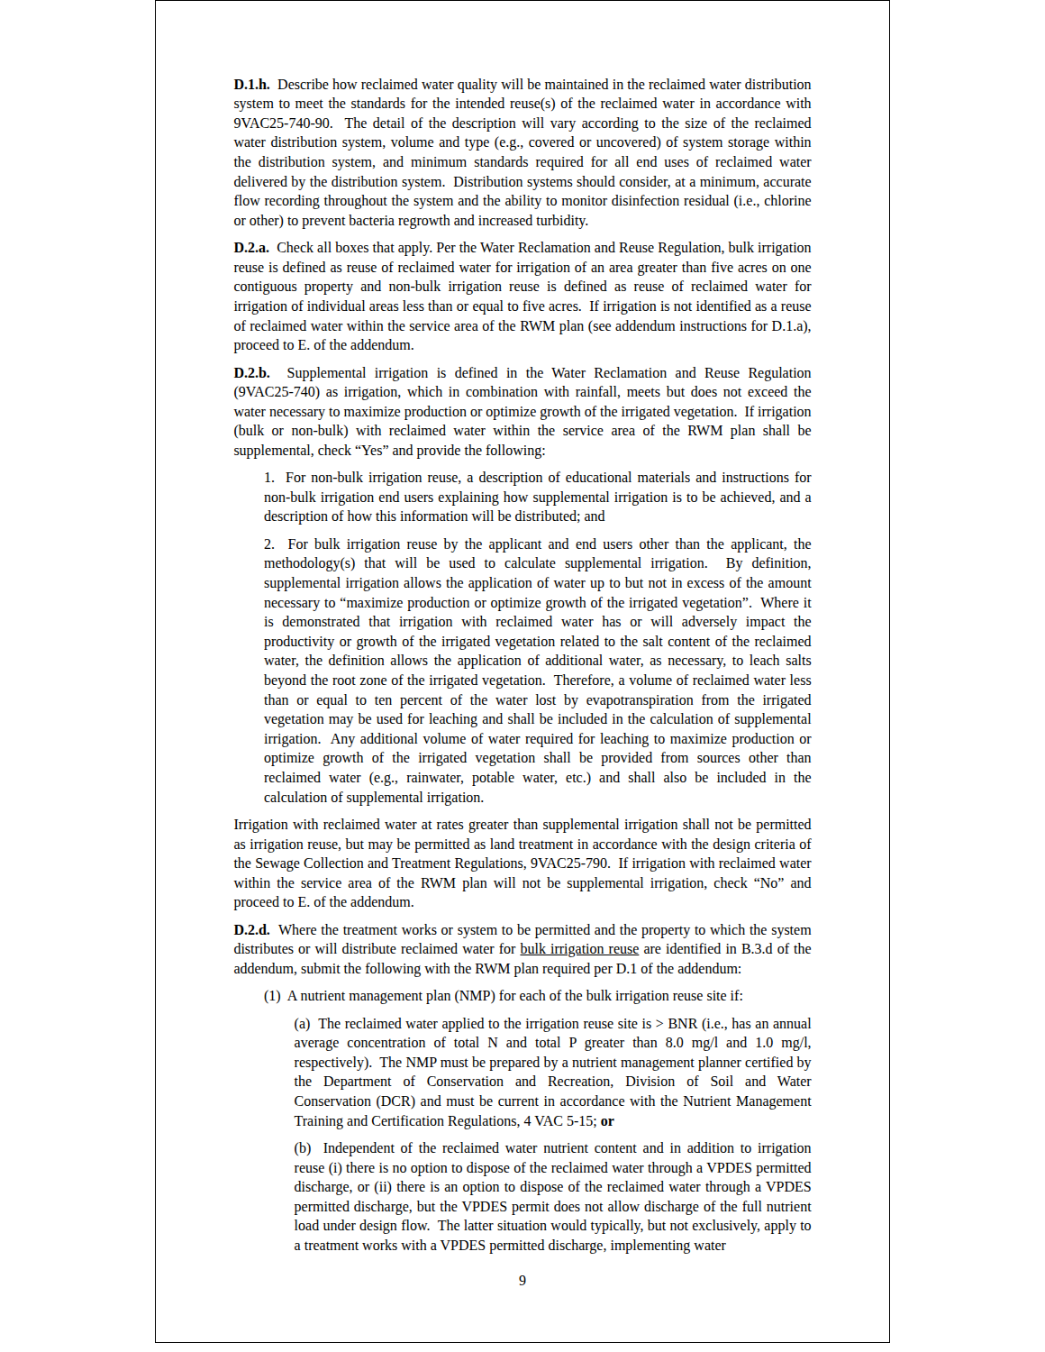D.1.h. Describe how reclaimed water quality will be maintained in the reclaimed water distribution system to meet the standards for the intended reuse(s) of the reclaimed water in accordance with 9VAC25-740-90. The detail of the description will vary according to the size of the reclaimed water distribution system, volume and type (e.g., covered or uncovered) of system storage within the distribution system, and minimum standards required for all end uses of reclaimed water delivered by the distribution system. Distribution systems should consider, at a minimum, accurate flow recording throughout the system and the ability to monitor disinfection residual (i.e., chlorine or other) to prevent bacteria regrowth and increased turbidity.
D.2.a. Check all boxes that apply. Per the Water Reclamation and Reuse Regulation, bulk irrigation reuse is defined as reuse of reclaimed water for irrigation of an area greater than five acres on one contiguous property and non-bulk irrigation reuse is defined as reuse of reclaimed water for irrigation of individual areas less than or equal to five acres. If irrigation is not identified as a reuse of reclaimed water within the service area of the RWM plan (see addendum instructions for D.1.a), proceed to E. of the addendum.
D.2.b. Supplemental irrigation is defined in the Water Reclamation and Reuse Regulation (9VAC25-740) as irrigation, which in combination with rainfall, meets but does not exceed the water necessary to maximize production or optimize growth of the irrigated vegetation. If irrigation (bulk or non-bulk) with reclaimed water within the service area of the RWM plan shall be supplemental, check “Yes” and provide the following:
1. For non-bulk irrigation reuse, a description of educational materials and instructions for non-bulk irrigation end users explaining how supplemental irrigation is to be achieved, and a description of how this information will be distributed; and
2. For bulk irrigation reuse by the applicant and end users other than the applicant, the methodology(s) that will be used to calculate supplemental irrigation. By definition, supplemental irrigation allows the application of water up to but not in excess of the amount necessary to “maximize production or optimize growth of the irrigated vegetation”. Where it is demonstrated that irrigation with reclaimed water has or will adversely impact the productivity or growth of the irrigated vegetation related to the salt content of the reclaimed water, the definition allows the application of additional water, as necessary, to leach salts beyond the root zone of the irrigated vegetation. Therefore, a volume of reclaimed water less than or equal to ten percent of the water lost by evapotranspiration from the irrigated vegetation may be used for leaching and shall be included in the calculation of supplemental irrigation. Any additional volume of water required for leaching to maximize production or optimize growth of the irrigated vegetation shall be provided from sources other than reclaimed water (e.g., rainwater, potable water, etc.) and shall also be included in the calculation of supplemental irrigation.
Irrigation with reclaimed water at rates greater than supplemental irrigation shall not be permitted as irrigation reuse, but may be permitted as land treatment in accordance with the design criteria of the Sewage Collection and Treatment Regulations, 9VAC25-790. If irrigation with reclaimed water within the service area of the RWM plan will not be supplemental irrigation, check “No” and proceed to E. of the addendum.
D.2.d. Where the treatment works or system to be permitted and the property to which the system distributes or will distribute reclaimed water for bulk irrigation reuse are identified in B.3.d of the addendum, submit the following with the RWM plan required per D.1 of the addendum:
(1) A nutrient management plan (NMP) for each of the bulk irrigation reuse site if:
(a) The reclaimed water applied to the irrigation reuse site is > BNR (i.e., has an annual average concentration of total N and total P greater than 8.0 mg/l and 1.0 mg/l, respectively). The NMP must be prepared by a nutrient management planner certified by the Department of Conservation and Recreation, Division of Soil and Water Conservation (DCR) and must be current in accordance with the Nutrient Management Training and Certification Regulations, 4 VAC 5-15; or
(b) Independent of the reclaimed water nutrient content and in addition to irrigation reuse (i) there is no option to dispose of the reclaimed water through a VPDES permitted discharge, or (ii) there is an option to dispose of the reclaimed water through a VPDES permitted discharge, but the VPDES permit does not allow discharge of the full nutrient load under design flow. The latter situation would typically, but not exclusively, apply to a treatment works with a VPDES permitted discharge, implementing water
9